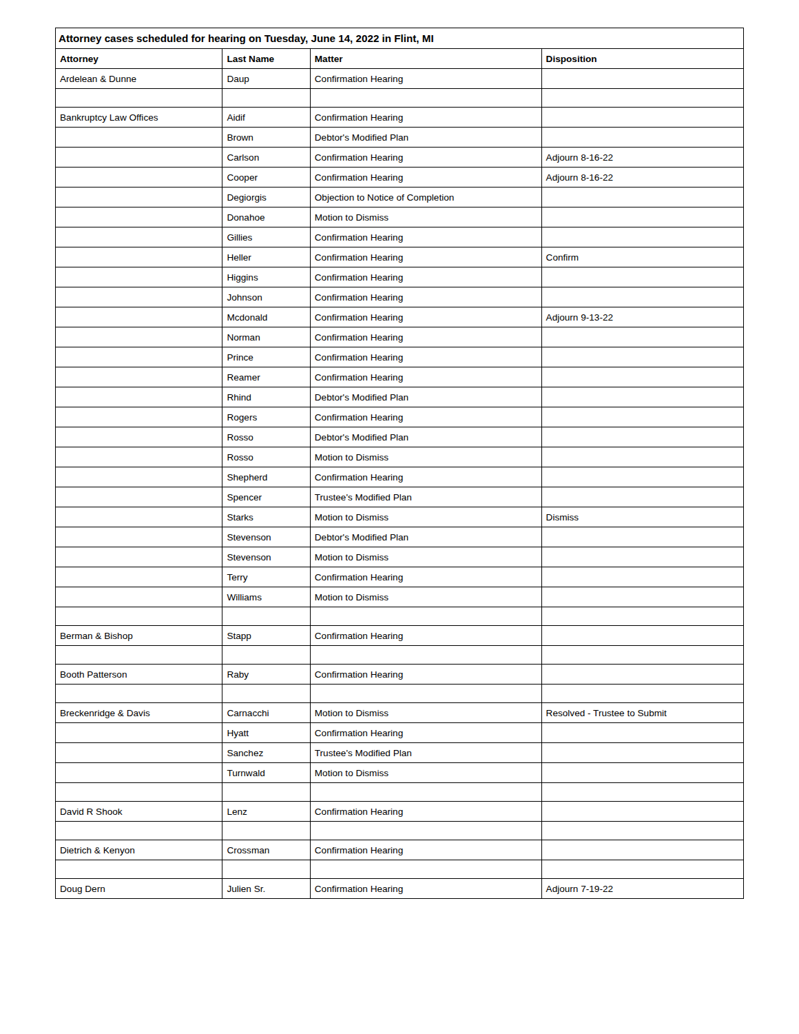Attorney cases scheduled for hearing on Tuesday, June 14, 2022 in Flint, MI
| Attorney | Last Name | Matter | Disposition |
| --- | --- | --- | --- |
| Ardelean & Dunne | Daup | Confirmation Hearing | |
| Bankruptcy Law Offices | Aidif | Confirmation Hearing | |
| | Brown | Debtor's Modified Plan | |
| | Carlson | Confirmation Hearing | Adjourn 8-16-22 |
| | Cooper | Confirmation Hearing | Adjourn 8-16-22 |
| | Degiorgis | Objection to Notice of Completion | |
| | Donahoe | Motion to Dismiss | |
| | Gillies | Confirmation Hearing | |
| | Heller | Confirmation Hearing | Confirm |
| | Higgins | Confirmation Hearing | |
| | Johnson | Confirmation Hearing | |
| | Mcdonald | Confirmation Hearing | Adjourn 9-13-22 |
| | Norman | Confirmation Hearing | |
| | Prince | Confirmation Hearing | |
| | Reamer | Confirmation Hearing | |
| | Rhind | Debtor's Modified Plan | |
| | Rogers | Confirmation Hearing | |
| | Rosso | Debtor's Modified Plan | |
| | Rosso | Motion to Dismiss | |
| | Shepherd | Confirmation Hearing | |
| | Spencer | Trustee's Modified Plan | |
| | Starks | Motion to Dismiss | Dismiss |
| | Stevenson | Debtor's Modified Plan | |
| | Stevenson | Motion to Dismiss | |
| | Terry | Confirmation Hearing | |
| | Williams | Motion to Dismiss | |
| Berman & Bishop | Stapp | Confirmation Hearing | |
| Booth Patterson | Raby | Confirmation Hearing | |
| Breckenridge & Davis | Carnacchi | Motion to Dismiss | Resolved - Trustee to Submit |
| | Hyatt | Confirmation Hearing | |
| | Sanchez | Trustee's Modified Plan | |
| | Turnwald | Motion to Dismiss | |
| David R Shook | Lenz | Confirmation Hearing | |
| Dietrich & Kenyon | Crossman | Confirmation Hearing | |
| Doug Dern | Julien Sr. | Confirmation Hearing | Adjourn 7-19-22 |